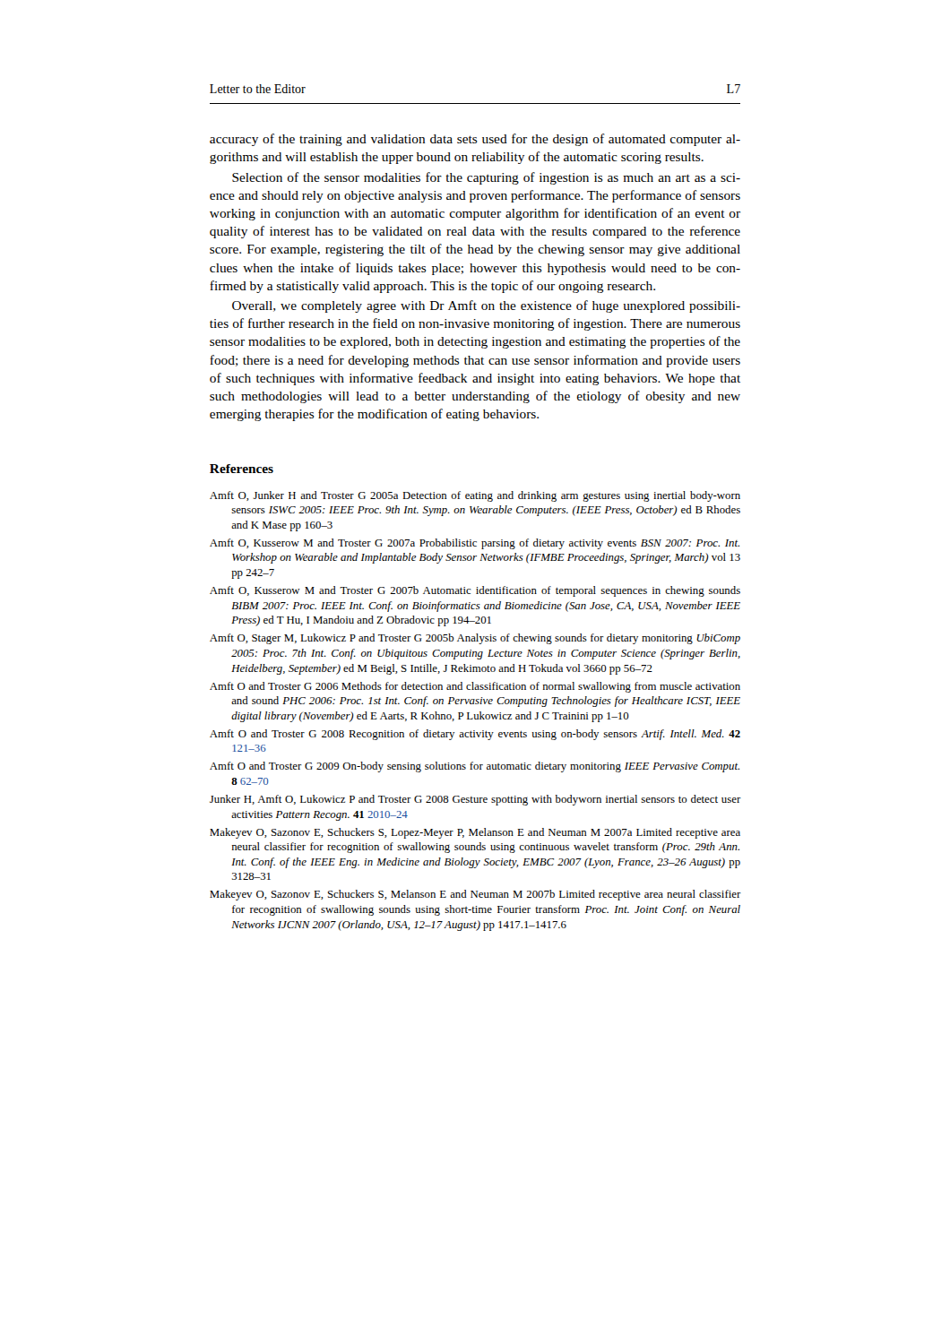Letter to the Editor L7
accuracy of the training and validation data sets used for the design of automated computer algorithms and will establish the upper bound on reliability of the automatic scoring results.
Selection of the sensor modalities for the capturing of ingestion is as much an art as a science and should rely on objective analysis and proven performance. The performance of sensors working in conjunction with an automatic computer algorithm for identification of an event or quality of interest has to be validated on real data with the results compared to the reference score. For example, registering the tilt of the head by the chewing sensor may give additional clues when the intake of liquids takes place; however this hypothesis would need to be confirmed by a statistically valid approach. This is the topic of our ongoing research.
Overall, we completely agree with Dr Amft on the existence of huge unexplored possibilities of further research in the field on non-invasive monitoring of ingestion. There are numerous sensor modalities to be explored, both in detecting ingestion and estimating the properties of the food; there is a need for developing methods that can use sensor information and provide users of such techniques with informative feedback and insight into eating behaviors. We hope that such methodologies will lead to a better understanding of the etiology of obesity and new emerging therapies for the modification of eating behaviors.
References
Amft O, Junker H and Troster G 2005a Detection of eating and drinking arm gestures using inertial body-worn sensors ISWC 2005: IEEE Proc. 9th Int. Symp. on Wearable Computers. (IEEE Press, October) ed B Rhodes and K Mase pp 160–3
Amft O, Kusserow M and Troster G 2007a Probabilistic parsing of dietary activity events BSN 2007: Proc. Int. Workshop on Wearable and Implantable Body Sensor Networks (IFMBE Proceedings, Springer, March) vol 13 pp 242–7
Amft O, Kusserow M and Troster G 2007b Automatic identification of temporal sequences in chewing sounds BIBM 2007: Proc. IEEE Int. Conf. on Bioinformatics and Biomedicine (San Jose, CA, USA, November IEEE Press) ed T Hu, I Mandoiu and Z Obradovic pp 194–201
Amft O, Stager M, Lukowicz P and Troster G 2005b Analysis of chewing sounds for dietary monitoring UbiComp 2005: Proc. 7th Int. Conf. on Ubiquitous Computing Lecture Notes in Computer Science (Springer Berlin, Heidelberg, September) ed M Beigl, S Intille, J Rekimoto and H Tokuda vol 3660 pp 56–72
Amft O and Troster G 2006 Methods for detection and classification of normal swallowing from muscle activation and sound PHC 2006: Proc. 1st Int. Conf. on Pervasive Computing Technologies for Healthcare ICST, IEEE digital library (November) ed E Aarts, R Kohno, P Lukowicz and J C Trainini pp 1–10
Amft O and Troster G 2008 Recognition of dietary activity events using on-body sensors Artif. Intell. Med. 42 121–36
Amft O and Troster G 2009 On-body sensing solutions for automatic dietary monitoring IEEE Pervasive Comput. 8 62–70
Junker H, Amft O, Lukowicz P and Troster G 2008 Gesture spotting with bodyworn inertial sensors to detect user activities Pattern Recogn. 41 2010–24
Makeyev O, Sazonov E, Schuckers S, Lopez-Meyer P, Melanson E and Neuman M 2007a Limited receptive area neural classifier for recognition of swallowing sounds using continuous wavelet transform (Proc. 29th Ann. Int. Conf. of the IEEE Eng. in Medicine and Biology Society, EMBC 2007 (Lyon, France, 23–26 August) pp 3128–31
Makeyev O, Sazonov E, Schuckers S, Melanson E and Neuman M 2007b Limited receptive area neural classifier for recognition of swallowing sounds using short-time Fourier transform Proc. Int. Joint Conf. on Neural Networks IJCNN 2007 (Orlando, USA, 12–17 August) pp 1417.1–1417.6